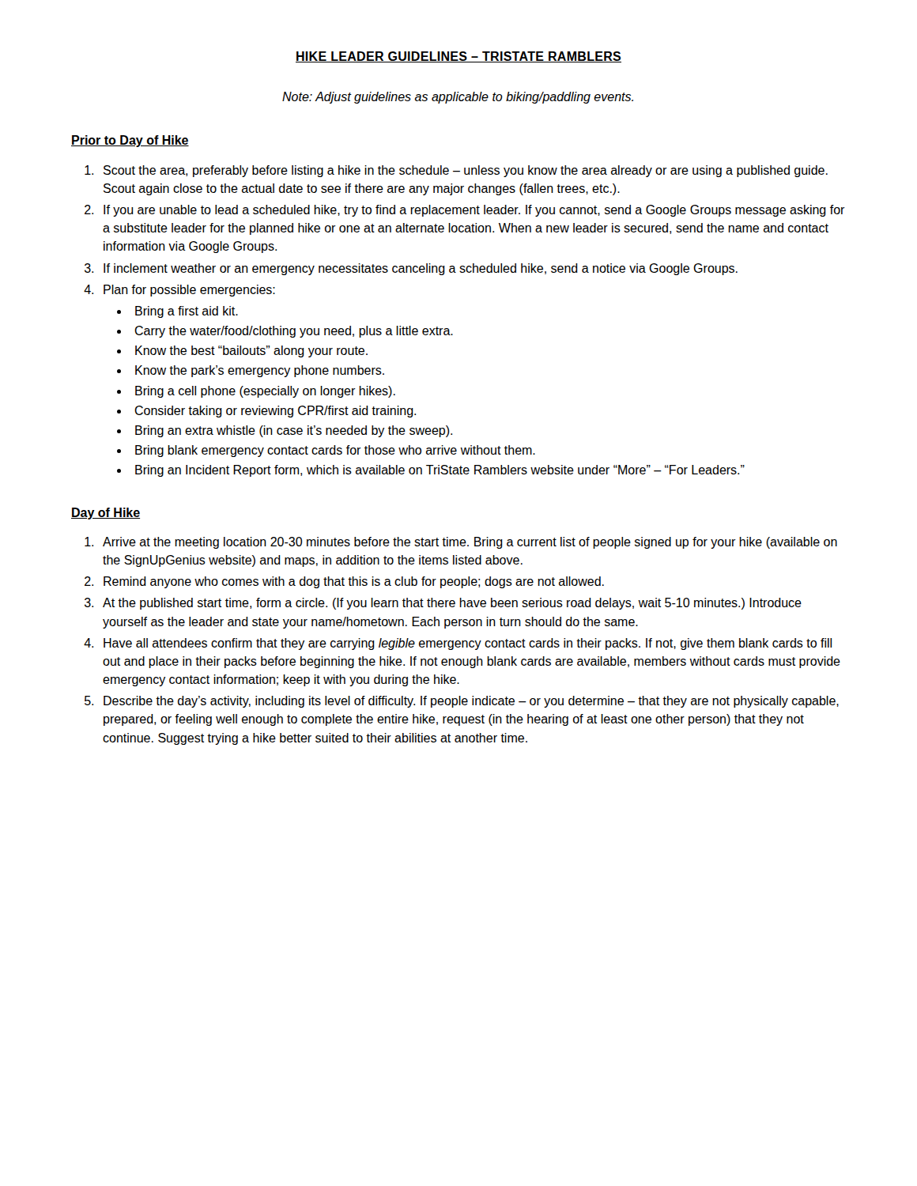Hike Leader Guidelines – TriState Ramblers
Note: Adjust guidelines as applicable to biking/paddling events.
Prior to Day of Hike
Scout the area, preferably before listing a hike in the schedule – unless you know the area already or are using a published guide. Scout again close to the actual date to see if there are any major changes (fallen trees, etc.).
If you are unable to lead a scheduled hike, try to find a replacement leader. If you cannot, send a Google Groups message asking for a substitute leader for the planned hike or one at an alternate location. When a new leader is secured, send the name and contact information via Google Groups.
If inclement weather or an emergency necessitates canceling a scheduled hike, send a notice via Google Groups.
Plan for possible emergencies:
Bring a first aid kit.
Carry the water/food/clothing you need, plus a little extra.
Know the best “bailouts” along your route.
Know the park’s emergency phone numbers.
Bring a cell phone (especially on longer hikes).
Consider taking or reviewing CPR/first aid training.
Bring an extra whistle (in case it’s needed by the sweep).
Bring blank emergency contact cards for those who arrive without them.
Bring an Incident Report form, which is available on TriState Ramblers website under “More” – “For Leaders.”
Day of Hike
Arrive at the meeting location 20-30 minutes before the start time. Bring a current list of people signed up for your hike (available on the SignUpGenius website) and maps, in addition to the items listed above.
Remind anyone who comes with a dog that this is a club for people; dogs are not allowed.
At the published start time, form a circle. (If you learn that there have been serious road delays, wait 5-10 minutes.) Introduce yourself as the leader and state your name/hometown. Each person in turn should do the same.
Have all attendees confirm that they are carrying legible emergency contact cards in their packs. If not, give them blank cards to fill out and place in their packs before beginning the hike. If not enough blank cards are available, members without cards must provide emergency contact information; keep it with you during the hike.
Describe the day’s activity, including its level of difficulty. If people indicate – or you determine – that they are not physically capable, prepared, or feeling well enough to complete the entire hike, request (in the hearing of at least one other person) that they not continue. Suggest trying a hike better suited to their abilities at another time.